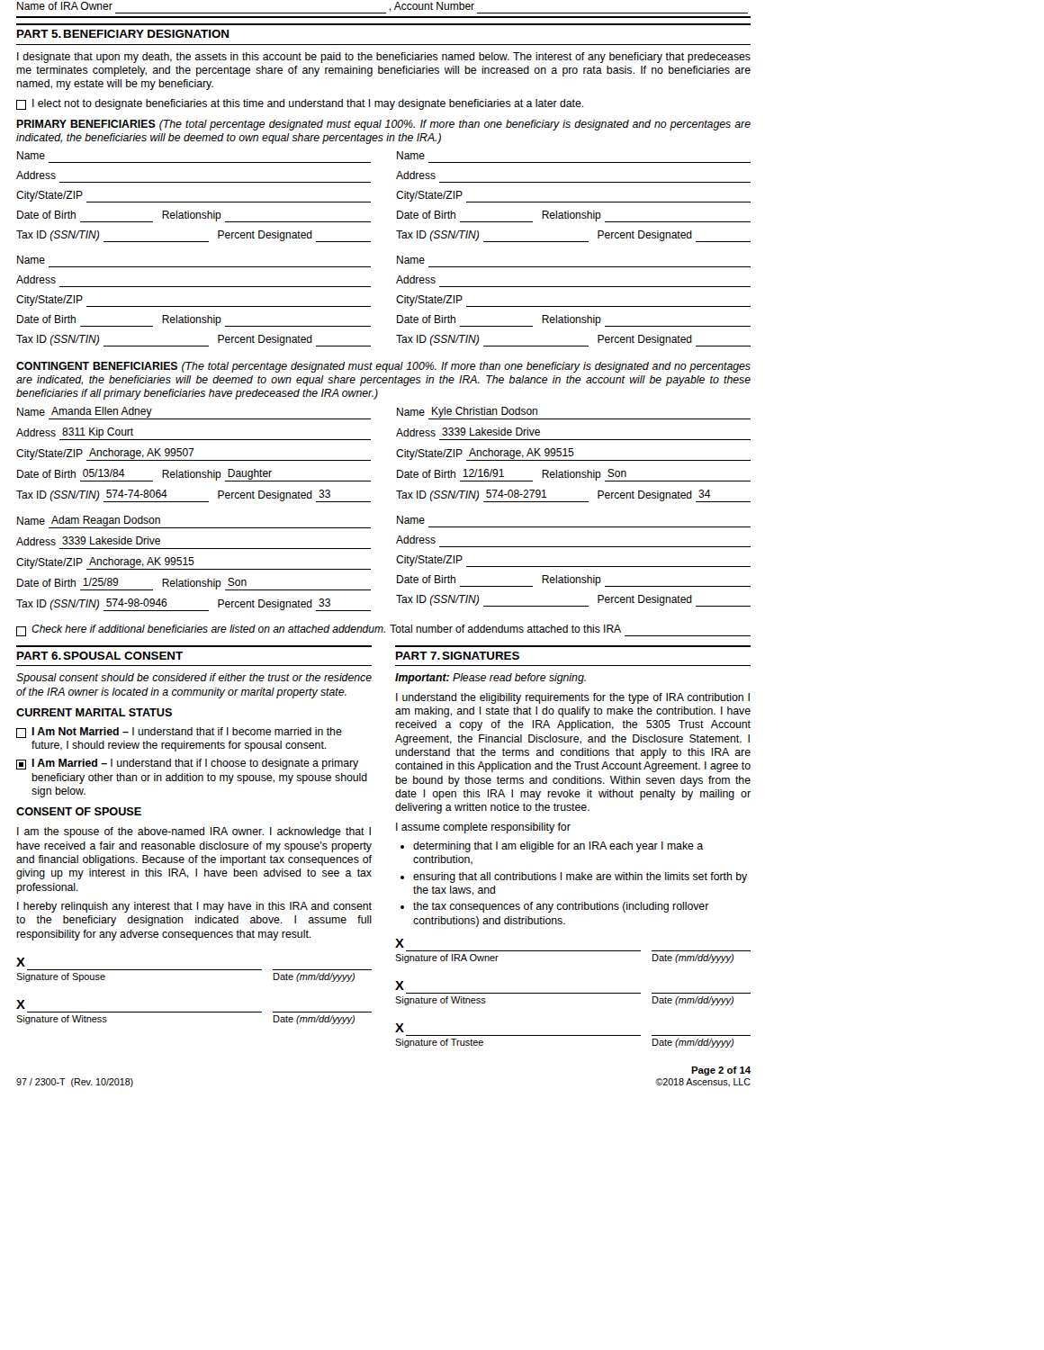Name of IRA Owner , Account Number
PART 5. BENEFICIARY DESIGNATION
I designate that upon my death, the assets in this account be paid to the beneficiaries named below. The interest of any beneficiary that predeceases me terminates completely, and the percentage share of any remaining beneficiaries will be increased on a pro rata basis. If no beneficiaries are named, my estate will be my beneficiary.
I elect not to designate beneficiaries at this time and understand that I may designate beneficiaries at a later date.
PRIMARY BENEFICIARIES (The total percentage designated must equal 100%. If more than one beneficiary is designated and no percentages are indicated, the beneficiaries will be deemed to own equal share percentages in the IRA.)
Name
Address
City/State/ZIP
Date of Birth Relationship
Tax ID (SSN/TIN) Percent Designated
Name
Address
City/State/ZIP
Date of Birth Relationship
Tax ID (SSN/TIN) Percent Designated
Name
Address
City/State/ZIP
Date of Birth Relationship
Tax ID (SSN/TIN) Percent Designated
Name
Address
City/State/ZIP
Date of Birth Relationship
Tax ID (SSN/TIN) Percent Designated
CONTINGENT BENEFICIARIES (The total percentage designated must equal 100%. If more than one beneficiary is designated and no percentages are indicated, the beneficiaries will be deemed to own equal share percentages in the IRA. The balance in the account will be payable to these beneficiaries if all primary beneficiaries have predeceased the IRA owner.)
Name Amanda Ellen Adney
Address 8311 Kip Court
City/State/ZIP Anchorage, AK 99507
Date of Birth 05/13/84 Relationship Daughter
Tax ID (SSN/TIN) 574-74-8064 Percent Designated 33
Name Adam Reagan Dodson
Address 3339 Lakeside Drive
City/State/ZIP Anchorage, AK 99515
Date of Birth 1/25/89 Relationship Son
Tax ID (SSN/TIN) 574-98-0946 Percent Designated 33
Name Kyle Christian Dodson
Address 3339 Lakeside Drive
City/State/ZIP Anchorage, AK 99515
Date of Birth 12/16/91 Relationship Son
Tax ID (SSN/TIN) 574-08-2791 Percent Designated 34
Name
Address
City/State/ZIP
Date of Birth Relationship
Tax ID (SSN/TIN) Percent Designated
Check here if additional beneficiaries are listed on an attached addendum. Total number of addendums attached to this IRA
PART 6. SPOUSAL CONSENT
Spousal consent should be considered if either the trust or the residence of the IRA owner is located in a community or marital property state.
Current Marital Status
I Am Not Married – I understand that if I become married in the future, I should review the requirements for spousal consent.
I Am Married – I understand that if I choose to designate a primary beneficiary other than or in addition to my spouse, my spouse should sign below.
Consent of Spouse
I am the spouse of the above-named IRA owner. I acknowledge that I have received a fair and reasonable disclosure of my spouse's property and financial obligations. Because of the important tax consequences of giving up my interest in this IRA, I have been advised to see a tax professional.
I hereby relinquish any interest that I may have in this IRA and consent to the beneficiary designation indicated above. I assume full responsibility for any adverse consequences that may result.
X
Signature of Spouse Date (mm/dd/yyyy)
X
Signature of Witness Date (mm/dd/yyyy)
PART 7. SIGNATURES
Important: Please read before signing.
I understand the eligibility requirements for the type of IRA contribution I am making, and I state that I do qualify to make the contribution. I have received a copy of the IRA Application, the 5305 Trust Account Agreement, the Financial Disclosure, and the Disclosure Statement. I understand that the terms and conditions that apply to this IRA are contained in this Application and the Trust Account Agreement. I agree to be bound by those terms and conditions. Within seven days from the date I open this IRA I may revoke it without penalty by mailing or delivering a written notice to the trustee.
I assume complete responsibility for
determining that I am eligible for an IRA each year I make a contribution,
ensuring that all contributions I make are within the limits set forth by the tax laws, and
the tax consequences of any contributions (including rollover contributions) and distributions.
X
Signature of IRA Owner Date (mm/dd/yyyy)
X
Signature of Witness Date (mm/dd/yyyy)
X
Signature of Trustee Date (mm/dd/yyyy)
97 / 2300-T (Rev. 10/2018)
Page 2 of 14
©2018 Ascensus, LLC